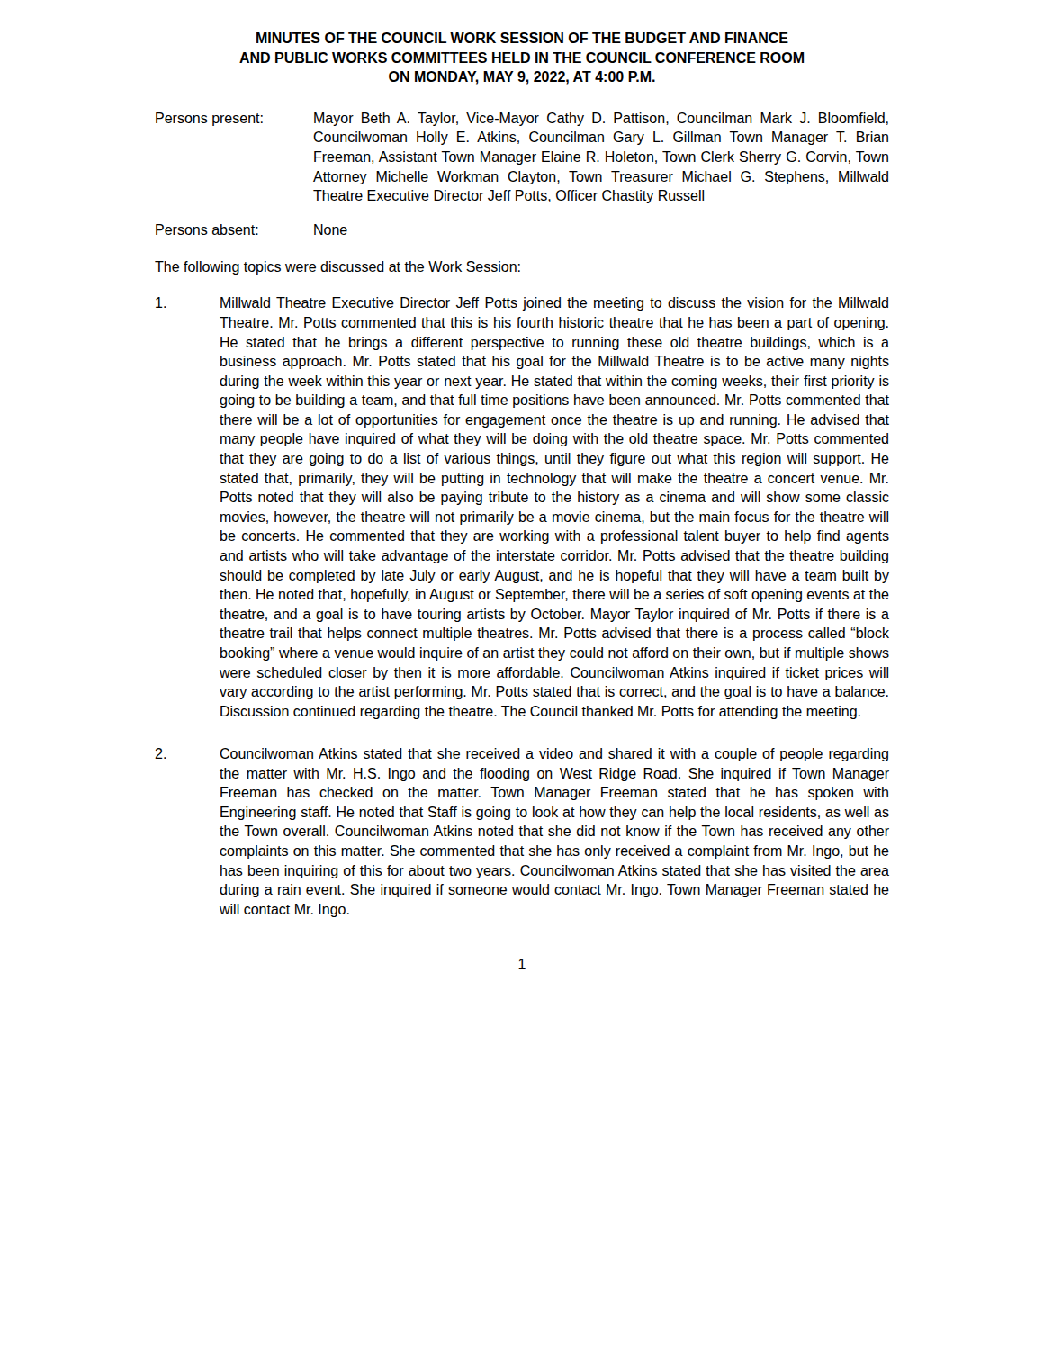MINUTES OF THE COUNCIL WORK SESSION OF THE BUDGET AND FINANCE
AND PUBLIC WORKS COMMITTEES HELD IN THE COUNCIL CONFERENCE ROOM
ON MONDAY, MAY 9, 2022, AT 4:00 P.M.
Persons present:
Mayor Beth A. Taylor, Vice-Mayor Cathy D. Pattison, Councilman Mark J. Bloomfield, Councilwoman Holly E. Atkins, Councilman Gary L. Gillman Town Manager T. Brian Freeman, Assistant Town Manager Elaine R. Holeton, Town Clerk Sherry G. Corvin, Town Attorney Michelle Workman Clayton, Town Treasurer Michael G. Stephens, Millwald Theatre Executive Director Jeff Potts, Officer Chastity Russell
Persons absent:
None
The following topics were discussed at the Work Session:
Millwald Theatre Executive Director Jeff Potts joined the meeting to discuss the vision for the Millwald Theatre. Mr. Potts commented that this is his fourth historic theatre that he has been a part of opening. He stated that he brings a different perspective to running these old theatre buildings, which is a business approach. Mr. Potts stated that his goal for the Millwald Theatre is to be active many nights during the week within this year or next year. He stated that within the coming weeks, their first priority is going to be building a team, and that full time positions have been announced. Mr. Potts commented that there will be a lot of opportunities for engagement once the theatre is up and running. He advised that many people have inquired of what they will be doing with the old theatre space. Mr. Potts commented that they are going to do a list of various things, until they figure out what this region will support. He stated that, primarily, they will be putting in technology that will make the theatre a concert venue. Mr. Potts noted that they will also be paying tribute to the history as a cinema and will show some classic movies, however, the theatre will not primarily be a movie cinema, but the main focus for the theatre will be concerts. He commented that they are working with a professional talent buyer to help find agents and artists who will take advantage of the interstate corridor. Mr. Potts advised that the theatre building should be completed by late July or early August, and he is hopeful that they will have a team built by then. He noted that, hopefully, in August or September, there will be a series of soft opening events at the theatre, and a goal is to have touring artists by October. Mayor Taylor inquired of Mr. Potts if there is a theatre trail that helps connect multiple theatres. Mr. Potts advised that there is a process called “block booking” where a venue would inquire of an artist they could not afford on their own, but if multiple shows were scheduled closer by then it is more affordable. Councilwoman Atkins inquired if ticket prices will vary according to the artist performing. Mr. Potts stated that is correct, and the goal is to have a balance. Discussion continued regarding the theatre. The Council thanked Mr. Potts for attending the meeting.
Councilwoman Atkins stated that she received a video and shared it with a couple of people regarding the matter with Mr. H.S. Ingo and the flooding on West Ridge Road. She inquired if Town Manager Freeman has checked on the matter. Town Manager Freeman stated that he has spoken with Engineering staff. He noted that Staff is going to look at how they can help the local residents, as well as the Town overall. Councilwoman Atkins noted that she did not know if the Town has received any other complaints on this matter. She commented that she has only received a complaint from Mr. Ingo, but he has been inquiring of this for about two years. Councilwoman Atkins stated that she has visited the area during a rain event. She inquired if someone would contact Mr. Ingo. Town Manager Freeman stated he will contact Mr. Ingo.
1